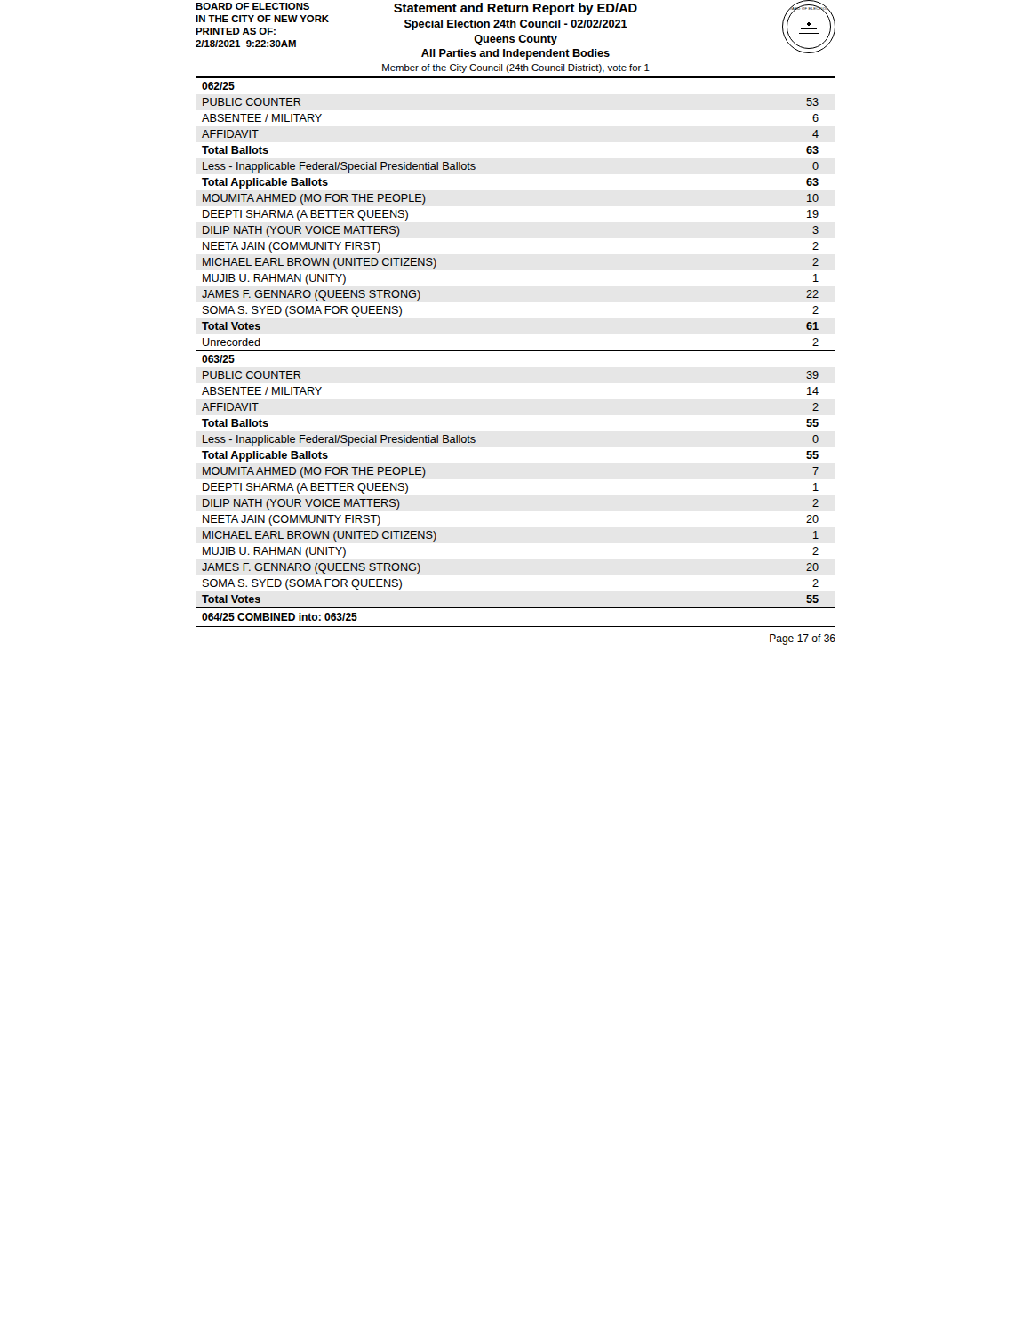BOARD OF ELECTIONS
IN THE CITY OF NEW YORK
PRINTED AS OF:
2/18/2021 9:22:30AM
Statement and Return Report by ED/AD
Special Election 24th Council - 02/02/2021
Queens County
All Parties and Independent Bodies
Member of the City Council (24th Council District), vote for 1
BOARD OF ELECTIONS
062/25
| PUBLIC COUNTER | 53 |
| ABSENTEE / MILITARY | 6 |
| AFFIDAVIT | 4 |
| Total Ballots | 63 |
| Less - Inapplicable Federal/Special Presidential Ballots | 0 |
| Total Applicable Ballots | 63 |
| MOUMITA AHMED (MO FOR THE PEOPLE) | 10 |
| DEEPTI SHARMA (A BETTER QUEENS) | 19 |
| DILIP NATH (YOUR VOICE MATTERS) | 3 |
| NEETA JAIN (COMMUNITY FIRST) | 2 |
| MICHAEL EARL BROWN (UNITED CITIZENS) | 2 |
| MUJIB U. RAHMAN (UNITY) | 1 |
| JAMES F. GENNARO (QUEENS STRONG) | 22 |
| SOMA S. SYED (SOMA FOR QUEENS) | 2 |
| Total Votes | 61 |
| Unrecorded | 2 |
063/25
| PUBLIC COUNTER | 39 |
| ABSENTEE / MILITARY | 14 |
| AFFIDAVIT | 2 |
| Total Ballots | 55 |
| Less - Inapplicable Federal/Special Presidential Ballots | 0 |
| Total Applicable Ballots | 55 |
| MOUMITA AHMED (MO FOR THE PEOPLE) | 7 |
| DEEPTI SHARMA (A BETTER QUEENS) | 1 |
| DILIP NATH (YOUR VOICE MATTERS) | 2 |
| NEETA JAIN (COMMUNITY FIRST) | 20 |
| MICHAEL EARL BROWN (UNITED CITIZENS) | 1 |
| MUJIB U. RAHMAN (UNITY) | 2 |
| JAMES F. GENNARO (QUEENS STRONG) | 20 |
| SOMA S. SYED (SOMA FOR QUEENS) | 2 |
| Total Votes | 55 |
064/25 COMBINED into: 063/25
Page 17 of 36